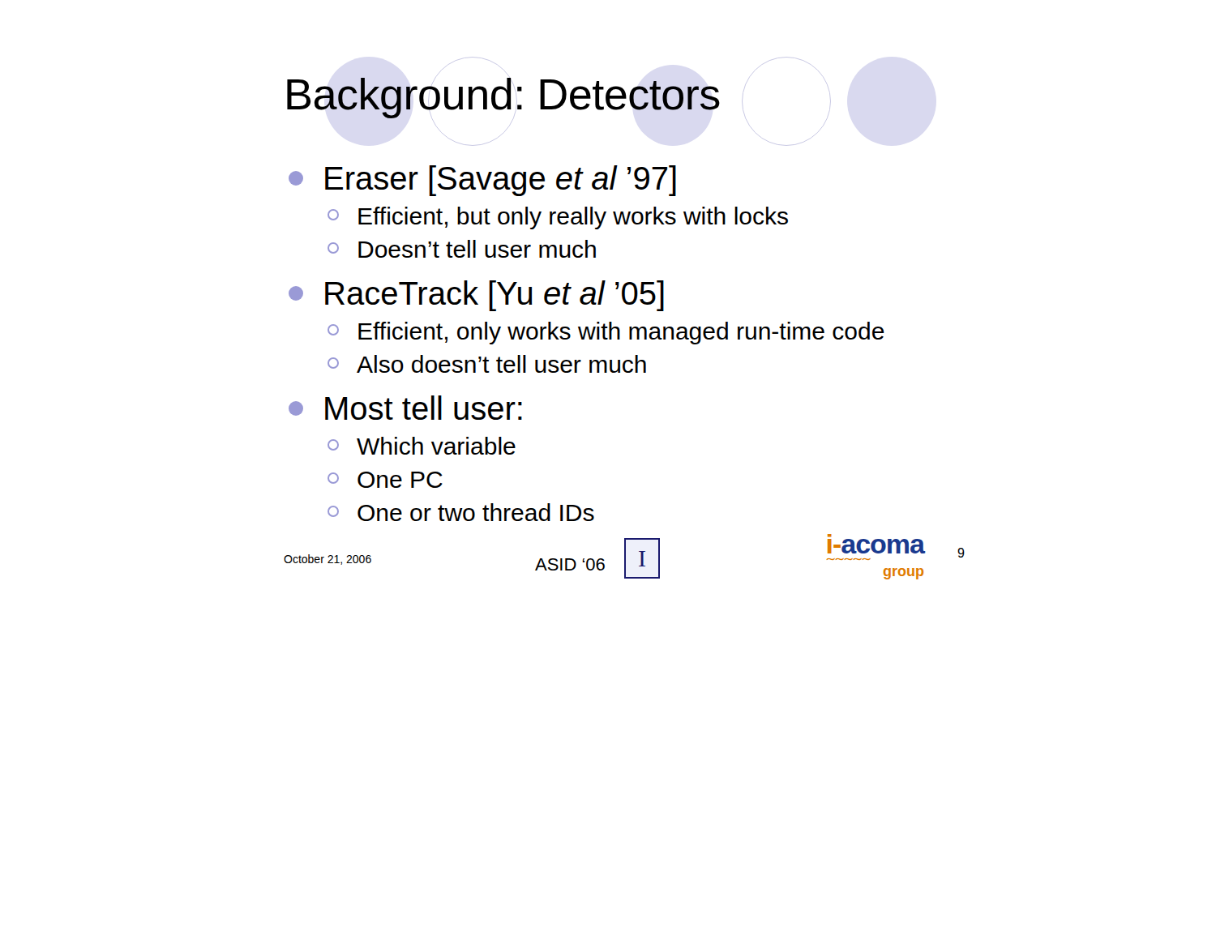Background: Detectors
Eraser [Savage et al ’97]
Efficient, but only really works with locks
Doesn’t tell user much
RaceTrack [Yu et al ’05]
Efficient, only works with managed run-time code
Also doesn’t tell user much
Most tell user:
Which variable
One PC
One or two thread IDs
October 21, 2006
ASID ‘06
I
i-acoma
∼∼∼∼∼
group
9